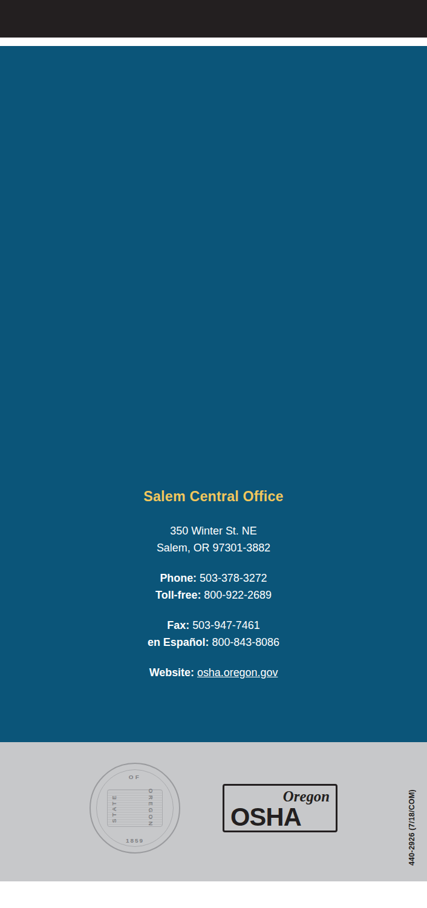Salem Central Office
350 Winter St. NE
Salem, OR 97301-3882
Phone: 503-378-3272
Toll-free: 800-922-2689
Fax: 503-947-7461
en Español: 800-843-8086
Website: osha.oregon.gov
OF STATE OREGON
1859
Oregon
OSHA
440-2926 (7/18/COM)